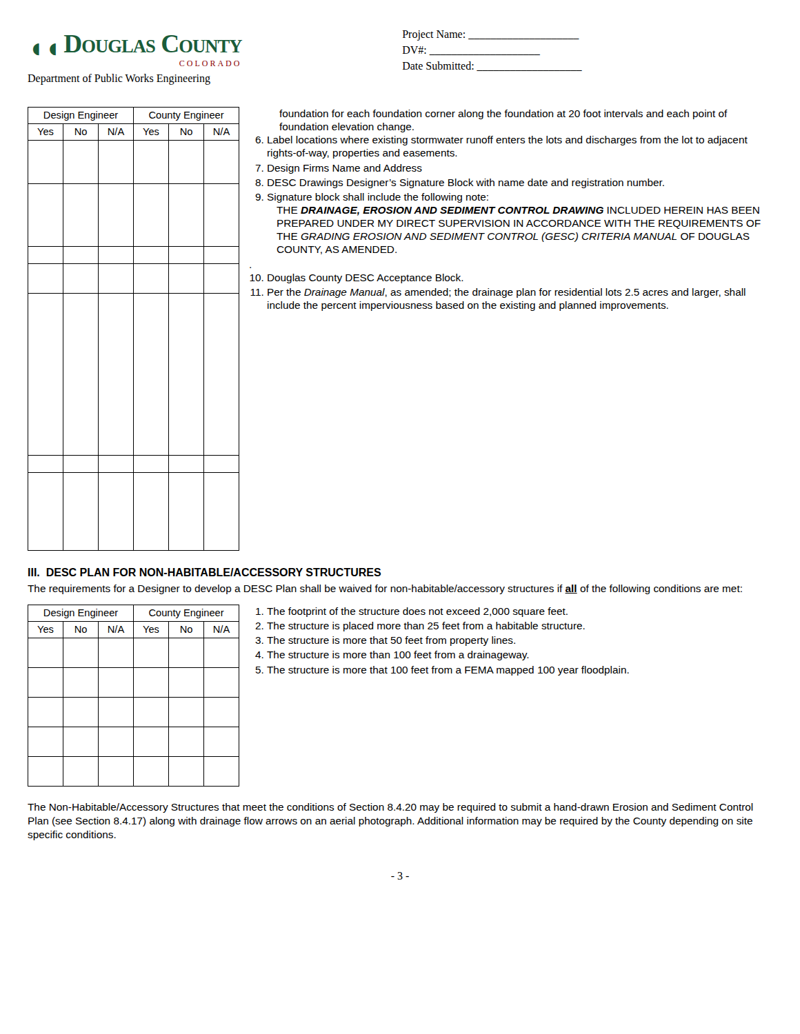◖◖
DOUGLAS COUNTY
COLORADO
Department of Public Works Engineering
Project Name: ____________________
DV#: ____________________
Date Submitted: ___________________
| Design Engineer | County Engineer |
| --- | --- |
| Yes | No | N/A | Yes | No | N/A |
foundation for each foundation corner along the foundation at 20 foot intervals and each point of foundation elevation change.
Label locations where existing stormwater runoff enters the lots and discharges from the lot to adjacent rights-of-way, properties and easements.
Design Firms Name and Address
DESC Drawings Designer’s Signature Block with name date and registration number.
Signature block shall include the following note: THE DRAINAGE, EROSION AND SEDIMENT CONTROL DRAWING INCLUDED HEREIN HAS BEEN PREPARED UNDER MY DIRECT SUPERVISION IN ACCORDANCE WITH THE REQUIREMENTS OF THE GRADING EROSION AND SEDIMENT CONTROL (GESC) CRITERIA MANUAL OF DOUGLAS COUNTY, AS AMENDED.
.
Douglas County DESC Acceptance Block.
Per the Drainage Manual, as amended; the drainage plan for residential lots 2.5 acres and larger, shall include the percent imperviousness based on the existing and planned improvements.
III. DESC PLAN FOR NON-HABITABLE/ACCESSORY STRUCTURES
The requirements for a Designer to develop a DESC Plan shall be waived for non-habitable/accessory structures if all of the following conditions are met:
| Design Engineer | County Engineer |
| --- | --- |
| Yes | No | N/A | Yes | No | N/A |
The footprint of the structure does not exceed 2,000 square feet.
The structure is placed more than 25 feet from a habitable structure.
The structure is more that 50 feet from property lines.
The structure is more than 100 feet from a drainageway.
The structure is more that 100 feet from a FEMA mapped 100 year floodplain.
The Non-Habitable/Accessory Structures that meet the conditions of Section 8.4.20 may be required to submit a hand-drawn Erosion and Sediment Control Plan (see Section 8.4.17) along with drainage flow arrows on an aerial photograph. Additional information may be required by the County depending on site specific conditions.
- 3 -